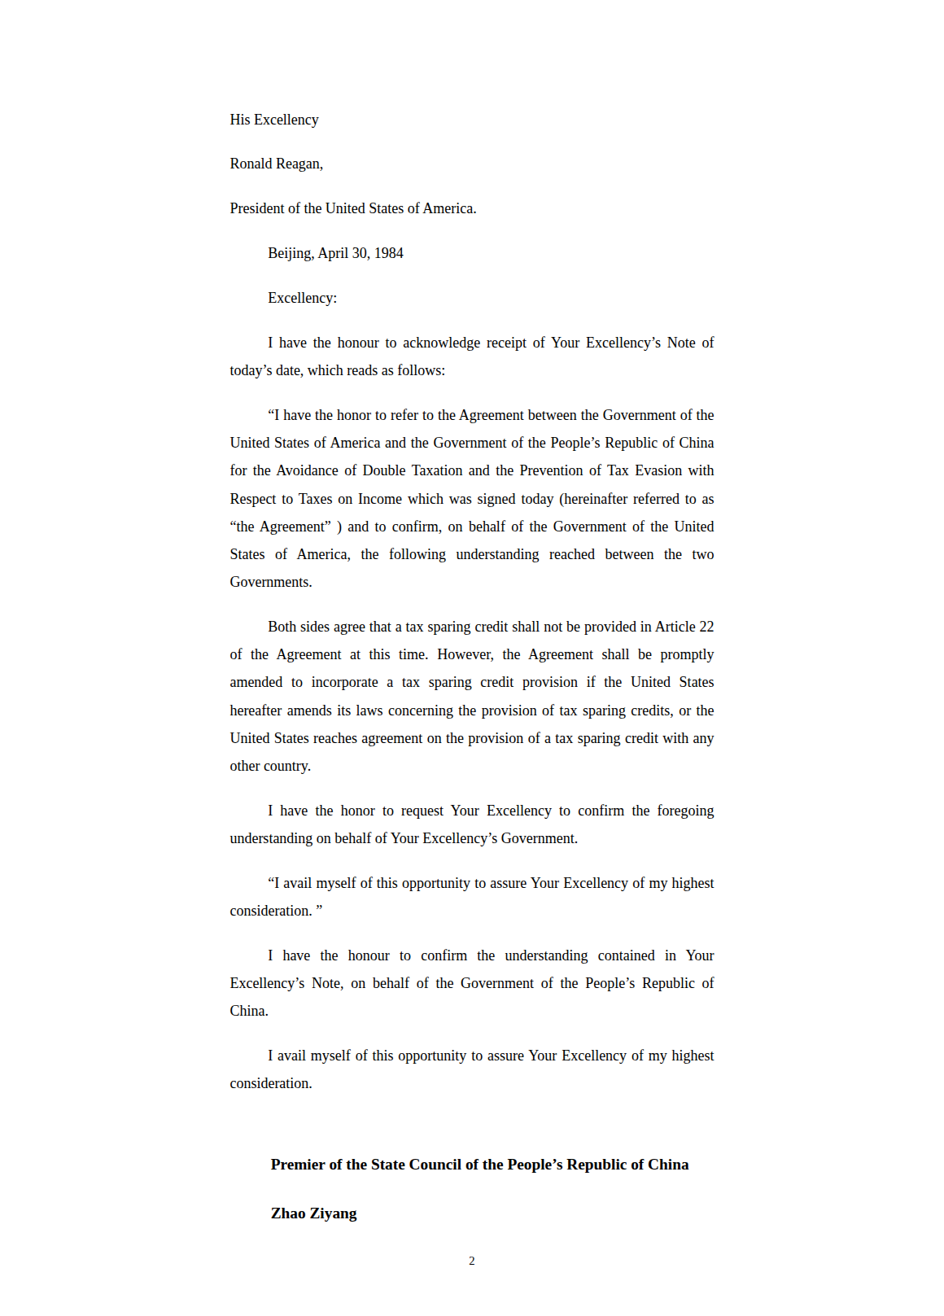His Excellency
Ronald Reagan,
President of the United States of America.
Beijing, April 30, 1984
Excellency:
I have the honour to acknowledge receipt of Your Excellency’s Note of today’s date, which reads as follows:
“I have the honor to refer to the Agreement between the Government of the United States of America and the Government of the People’s Republic of China for the Avoidance of Double Taxation and the Prevention of Tax Evasion with Respect to Taxes on Income which was signed today (hereinafter referred to as “the Agreement” ) and to confirm, on behalf of the Government of the United States of America, the following understanding reached between the two Governments.
Both sides agree that a tax sparing credit shall not be provided in Article 22 of the Agreement at this time. However, the Agreement shall be promptly amended to incorporate a tax sparing credit provision if the United States hereafter amends its laws concerning the provision of tax sparing credits, or the United States reaches agreement on the provision of a tax sparing credit with any other country.
I have the honor to request Your Excellency to confirm the foregoing understanding on behalf of Your Excellency’s Government.
“I avail myself of this opportunity to assure Your Excellency of my highest consideration. ”
I have the honour to confirm the understanding contained in Your Excellency’s Note, on behalf of the Government of the People’s Republic of China.
I avail myself of this opportunity to assure Your Excellency of my highest consideration.
Premier of the State Council of the People’s Republic of China
Zhao Ziyang
2